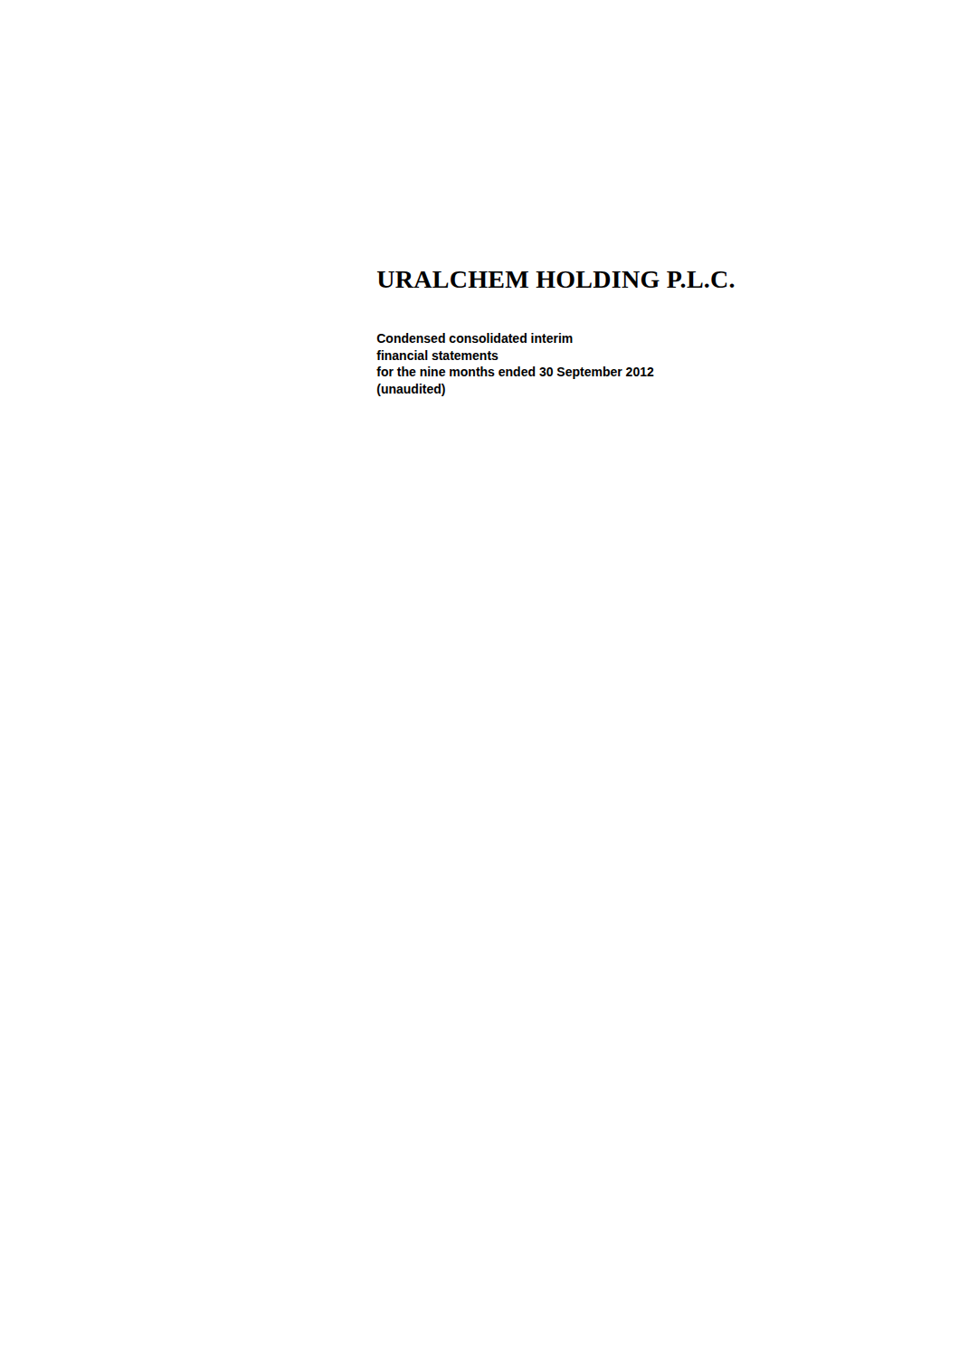URALCHEM HOLDING P.L.C.
Condensed consolidated interim
financial statements
for the nine months ended 30 September 2012
(unaudited)